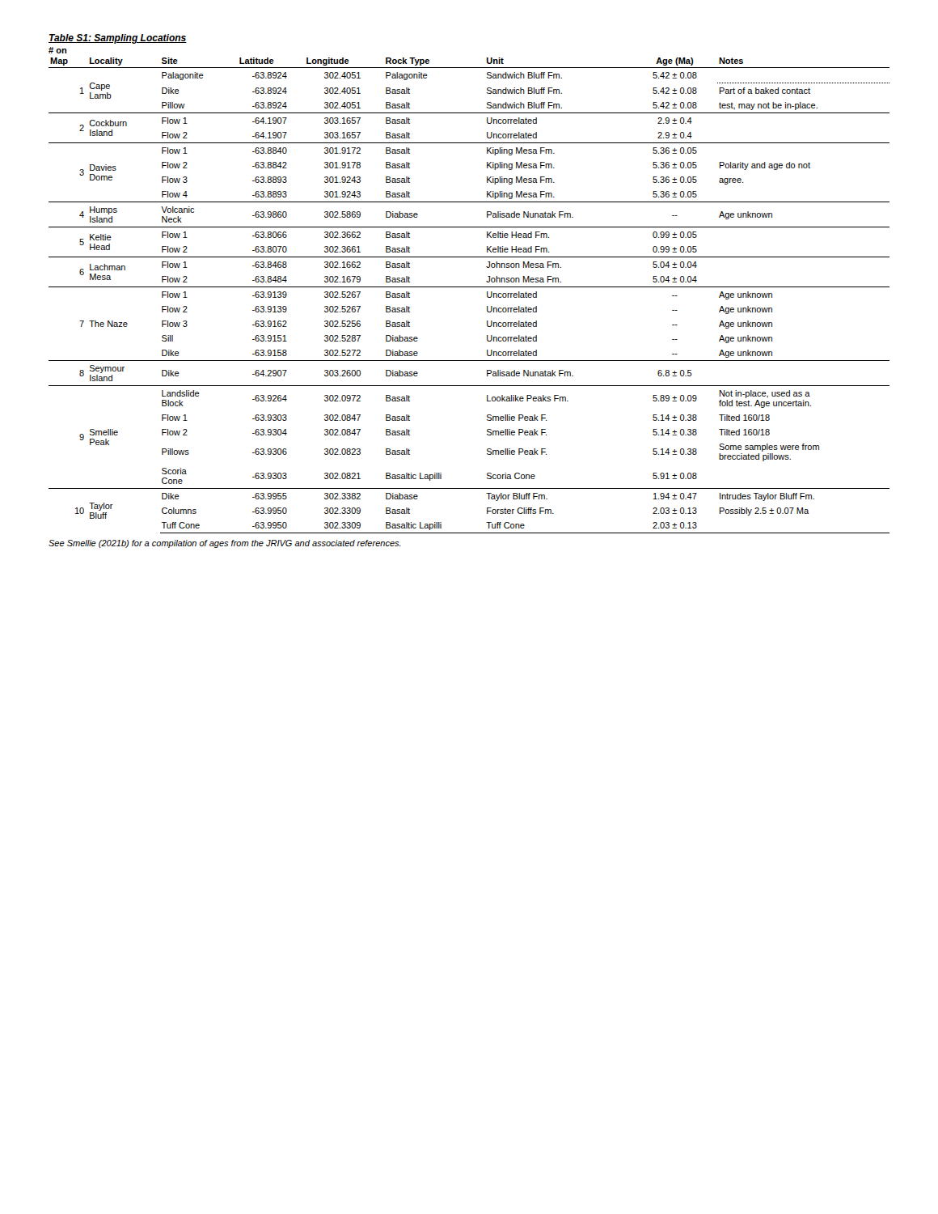Table S1: Sampling Locations
# on
| Map | Locality | Site | Latitude | Longitude | Rock Type | Unit | Age (Ma) | Notes |
| --- | --- | --- | --- | --- | --- | --- | --- | --- |
| 1 | Cape Lamb | Palagonite | -63.8924 | 302.4051 | Palagonite | Sandwich Bluff Fm. | 5.42 ± 0.08 | |
| Dike | -63.8924 | 302.4051 | Basalt | Sandwich Bluff Fm. | 5.42 ± 0.08 | Part of a baked contact |
| Pillow | -63.8924 | 302.4051 | Basalt | Sandwich Bluff Fm. | 5.42 ± 0.08 | test, may not be in-place. |
| 2 | Cockburn Island | Flow 1 | -64.1907 | 303.1657 | Basalt | Uncorrelated | 2.9 ± 0.4 | |
| Flow 2 | -64.1907 | 303.1657 | Basalt | Uncorrelated | 2.9 ± 0.4 | |
| 3 | Davies Dome | Flow 1 | -63.8840 | 301.9172 | Basalt | Kipling Mesa Fm. | 5.36 ± 0.05 | |
| Flow 2 | -63.8842 | 301.9178 | Basalt | Kipling Mesa Fm. | 5.36 ± 0.05 | Polarity and age do not |
| Flow 3 | -63.8893 | 301.9243 | Basalt | Kipling Mesa Fm. | 5.36 ± 0.05 | agree. |
| Flow 4 | -63.8893 | 301.9243 | Basalt | Kipling Mesa Fm. | 5.36 ± 0.05 | |
| 4 | Humps Island | Volcanic Neck | -63.9860 | 302.5869 | Diabase | Palisade Nunatak Fm. | -- | Age unknown |
| 5 | Keltie Head | Flow 1 | -63.8066 | 302.3662 | Basalt | Keltie Head Fm. | 0.99 ± 0.05 | |
| Flow 2 | -63.8070 | 302.3661 | Basalt | Keltie Head Fm. | 0.99 ± 0.05 | |
| 6 | Lachman Mesa | Flow 1 | -63.8468 | 302.1662 | Basalt | Johnson Mesa Fm. | 5.04 ± 0.04 | |
| Flow 2 | -63.8484 | 302.1679 | Basalt | Johnson Mesa Fm. | 5.04 ± 0.04 | |
| 7 | The Naze | Flow 1 | -63.9139 | 302.5267 | Basalt | Uncorrelated | -- | Age unknown |
| Flow 2 | -63.9139 | 302.5267 | Basalt | Uncorrelated | -- | Age unknown |
| Flow 3 | -63.9162 | 302.5256 | Basalt | Uncorrelated | -- | Age unknown |
| Sill | -63.9151 | 302.5287 | Diabase | Uncorrelated | -- | Age unknown |
| Dike | -63.9158 | 302.5272 | Diabase | Uncorrelated | -- | Age unknown |
| 8 | Seymour Island | Dike | -64.2907 | 303.2600 | Diabase | Palisade Nunatak Fm. | 6.8 ± 0.5 | |
| 9 | Smellie Peak | Landslide Block | -63.9264 | 302.0972 | Basalt | Lookalike Peaks Fm. | 5.89 ± 0.09 | Not in-place, used as a fold test. Age uncertain. |
| Flow 1 | -63.9303 | 302.0847 | Basalt | Smellie Peak F. | 5.14 ± 0.38 | Tilted 160/18 |
| Flow 2 | -63.9304 | 302.0847 | Basalt | Smellie Peak F. | 5.14 ± 0.38 | Tilted 160/18 |
| Pillows | -63.9306 | 302.0823 | Basalt | Smellie Peak F. | 5.14 ± 0.38 | Some samples were from brecciated pillows. |
| Scoria Cone | -63.9303 | 302.0821 | Basaltic Lapilli | Scoria Cone | 5.91 ± 0.08 | |
| 10 | Taylor Bluff | Dike | -63.9955 | 302.3382 | Diabase | Taylor Bluff Fm. | 1.94 ± 0.47 | Intrudes Taylor Bluff Fm. |
| Columns | -63.9950 | 302.3309 | Basalt | Forster Cliffs Fm. | 2.03 ± 0.13 | Possibly 2.5 ± 0.07 Ma |
| Tuff Cone | -63.9950 | 302.3309 | Basaltic Lapilli | Tuff Cone | 2.03 ± 0.13 | |
See Smellie (2021b) for a compilation of ages from the JRIVG and associated references.